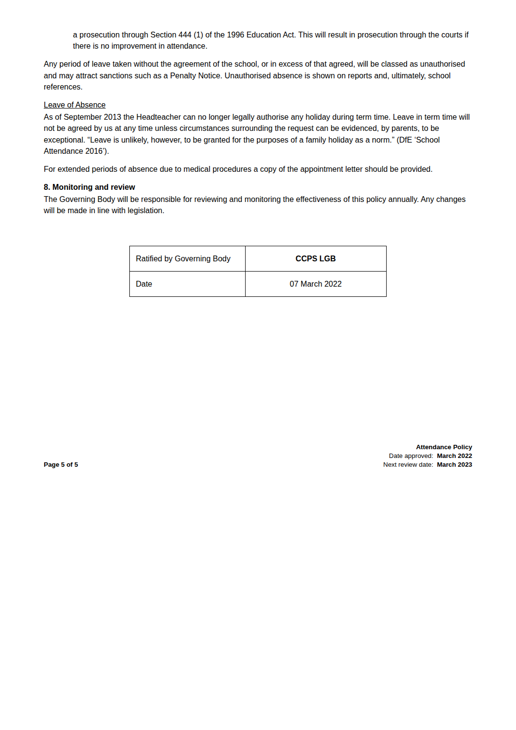a prosecution through Section 444 (1) of the 1996 Education Act. This will result in prosecution through the courts if there is no improvement in attendance.
Any period of leave taken without the agreement of the school, or in excess of that agreed, will be classed as unauthorised and may attract sanctions such as a Penalty Notice. Unauthorised absence is shown on reports and, ultimately, school references.
Leave of Absence
As of September 2013 the Headteacher can no longer legally authorise any holiday during term time. Leave in term time will not be agreed by us at any time unless circumstances surrounding the request can be evidenced, by parents, to be exceptional. “Leave is unlikely, however, to be granted for the purposes of a family holiday as a norm.” (DfE ‘School Attendance 2016’).
For extended periods of absence due to medical procedures a copy of the appointment letter should be provided.
8. Monitoring and review
The Governing Body will be responsible for reviewing and monitoring the effectiveness of this policy annually. Any changes will be made in line with legislation.
| Ratified by Governing Body | CCPS LGB |
| Date | 07 March 2022 |
Page 5 of 5
Attendance Policy
Date approved: March 2022
Next review date: March 2023